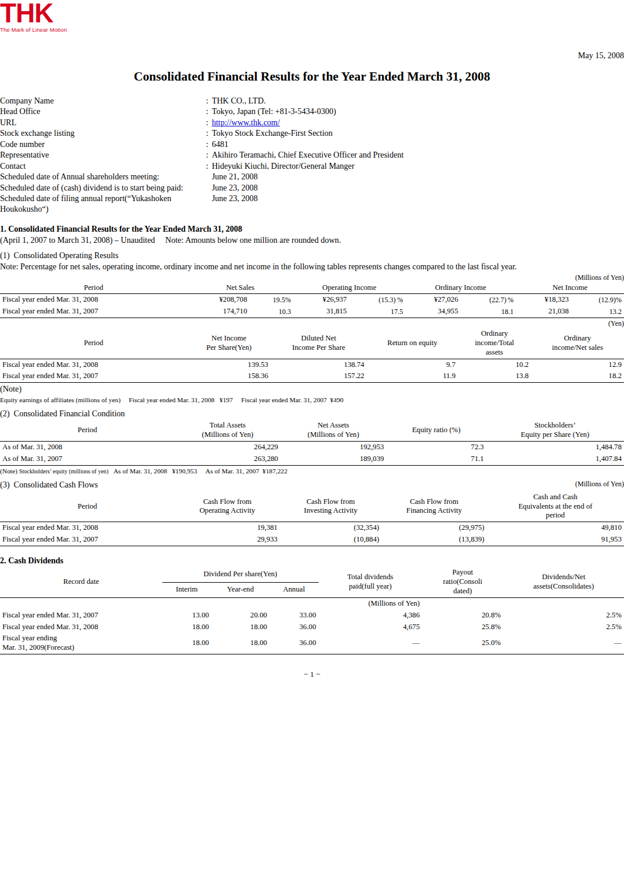THK
The Mark of Linear Motion
May 15, 2008
Consolidated Financial Results for the Year Ended March 31, 2008
| Company Name | : | THK CO., LTD. |
| Head Office | : | Tokyo, Japan (Tel: +81-3-5434-0300) |
| URL | : | http://www.thk.com/ |
| Stock exchange listing | : | Tokyo Stock Exchange-First Section |
| Code number | : | 6481 |
| Representative | : | Akihiro Teramachi, Chief Executive Officer and President |
| Contact | : | Hideyuki Kiuchi, Director/General Manger |
| Scheduled date of Annual shareholders meeting: | | June 21, 2008 |
| Scheduled date of (cash) dividend is to start being paid: | | June 23, 2008 |
| Scheduled date of filing annual report(“Yukashoken Houkokusho“) | | June 23, 2008 |
1. Consolidated Financial Results for the Year Ended March 31, 2008
(April 1, 2007 to March 31, 2008) – Unaudited Note: Amounts below one million are rounded down.
(1) Consolidated Operating Results
Note: Percentage for net sales, operating income, ordinary income and net income in the following tables represents changes compared to the last fiscal year.
(Millions of Yen)
| Period | Net Sales | Operating Income | Ordinary Income | Net Income |
| --- | --- | --- | --- | --- |
| Fiscal year ended Mar. 31, 2008 | ¥208,708 | 19.5% | ¥26,937 | (15.3) % | ¥27,026 | (22.7) % | ¥18,323 | (12.9)% |
| Fiscal year ended Mar. 31, 2007 | 174,710 | 10.3 | 31,815 | 17.5 | 34,955 | 18.1 | 21,038 | 13.2 |
(Yen)
| Period | Net Income Per Share(Yen) | Diluted Net Income Per Share | Return on equity | Ordinary income/Total assets | Ordinary income/Net sales |
| --- | --- | --- | --- | --- | --- |
| Fiscal year ended Mar. 31, 2008 | 139.53 | 138.74 | 9.7 | 10.2 | 12.9 |
| Fiscal year ended Mar. 31, 2007 | 158.36 | 157.22 | 11.9 | 13.8 | 18.2 |
(Note)
Equity earnings of affiliates (millions of yen) Fiscal year ended Mar. 31, 2008 ¥197 Fiscal year ended Mar. 31, 2007 ¥490
(2) Consolidated Financial Condition
| Period | Total Assets (Millions of Yen) | Net Assets (Millions of Yen) | Equity ratio (%) | Stockholders’ Equity per Share (Yen) |
| --- | --- | --- | --- | --- |
| As of Mar. 31, 2008 | 264,229 | 192,953 | 72.3 | 1,484.78 |
| As of Mar. 31, 2007 | 263,280 | 189,039 | 71.1 | 1,407.84 |
(Note) Stockholders’ equity (millions of yen) As of Mar. 31, 2008 ¥190,953 As of Mar. 31, 2007 ¥187,222
(3) Consolidated Cash Flows(Millions of Yen)
| Period | Cash Flow from Operating Activity | Cash Flow from Investing Activity | Cash Flow from Financing Activity | Cash and Cash Equivalents at the end of period |
| --- | --- | --- | --- | --- |
| Fiscal year ended Mar. 31, 2008 | 19,381 | (32,354) | (29,975) | 49,810 |
| Fiscal year ended Mar. 31, 2007 | 29,933 | (10,884) | (13,839) | 91,953 |
2. Cash Dividends
| Record date | Dividend Per share(Yen) | Total dividends paid(full year) | Payout ratio(Consoli dated) | Dividends/Net assets(Consolidates) |
| --- | --- | --- | --- | --- |
| Interim | Year-end | Annual |
| | | | | (Millions of Yen) | | |
| Fiscal year ended Mar. 31, 2007 | 13.00 | 20.00 | 33.00 | 4,386 | 20.8% | 2.5% |
| Fiscal year ended Mar. 31, 2008 | 18.00 | 18.00 | 36.00 | 4,675 | 25.8% | 2.5% |
| Fiscal year ending Mar. 31, 2009(Forecast) | 18.00 | 18.00 | 36.00 | — | 25.0% | — |
− 1 −